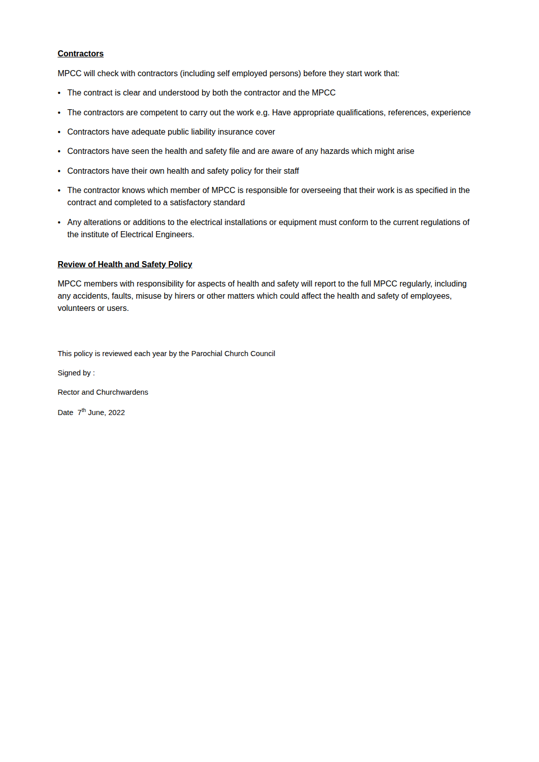Contractors
MPCC will check with contractors (including self employed persons) before they start work that:
The contract is clear and understood by both the contractor and the MPCC
The contractors are competent to carry out the work e.g. Have appropriate qualifications, references, experience
Contractors have adequate public liability insurance cover
Contractors have seen the health and safety file and are aware of any hazards which might arise
Contractors have their own health and safety policy for their staff
The contractor knows which member of MPCC is responsible for overseeing that their work is as specified in the contract and completed to a satisfactory standard
Any alterations or additions to the electrical installations or equipment must conform to the current regulations of the institute of Electrical Engineers.
Review of Health and Safety Policy
MPCC members with responsibility for aspects of health and safety will report to the full MPCC regularly, including any accidents, faults, misuse by hirers or other matters which could affect the health and safety of employees, volunteers or users.
This policy is reviewed each year by the Parochial Church Council
Signed by :
Rector and Churchwardens
Date 7th June, 2022